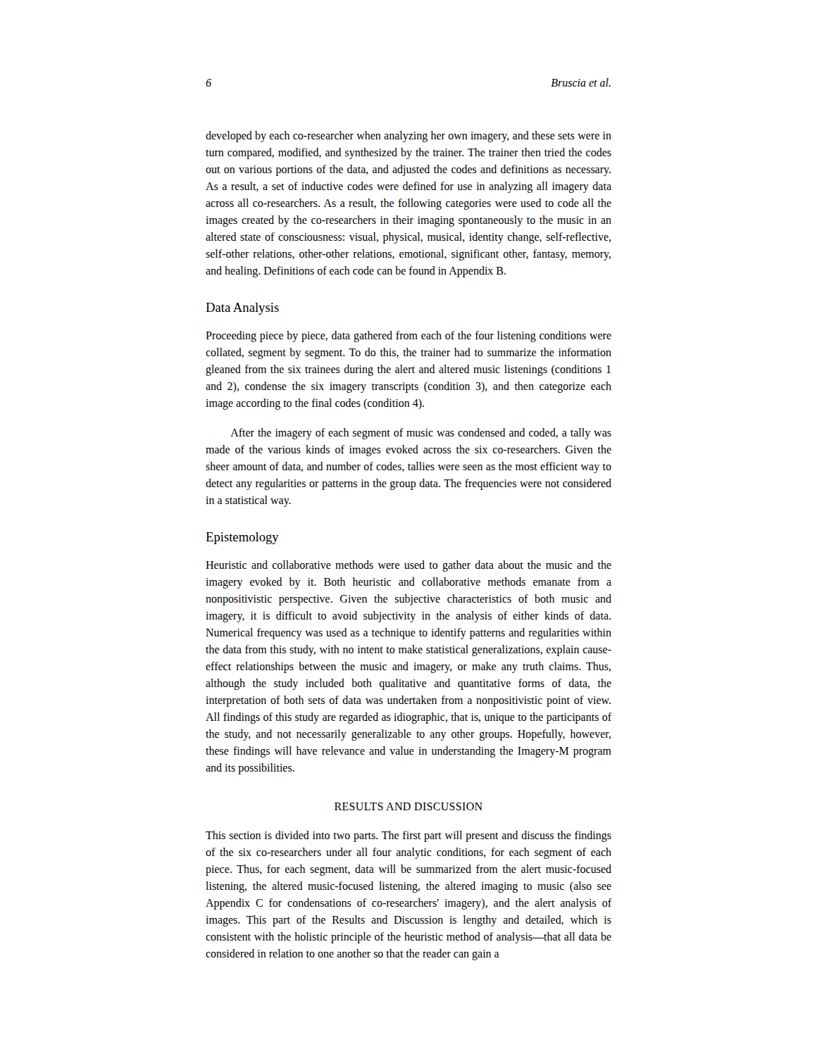6 Bruscia et al.
developed by each co-researcher when analyzing her own imagery, and these sets were in turn compared, modified, and synthesized by the trainer. The trainer then tried the codes out on various portions of the data, and adjusted the codes and definitions as necessary. As a result, a set of inductive codes were defined for use in analyzing all imagery data across all co-researchers. As a result, the following categories were used to code all the images created by the co-researchers in their imaging spontaneously to the music in an altered state of consciousness: visual, physical, musical, identity change, self-reflective, self-other relations, other-other relations, emotional, significant other, fantasy, memory, and healing. Definitions of each code can be found in Appendix B.
Data Analysis
Proceeding piece by piece, data gathered from each of the four listening conditions were collated, segment by segment. To do this, the trainer had to summarize the information gleaned from the six trainees during the alert and altered music listenings (conditions 1 and 2), condense the six imagery transcripts (condition 3), and then categorize each image according to the final codes (condition 4).
After the imagery of each segment of music was condensed and coded, a tally was made of the various kinds of images evoked across the six co-researchers. Given the sheer amount of data, and number of codes, tallies were seen as the most efficient way to detect any regularities or patterns in the group data. The frequencies were not considered in a statistical way.
Epistemology
Heuristic and collaborative methods were used to gather data about the music and the imagery evoked by it. Both heuristic and collaborative methods emanate from a nonpositivistic perspective. Given the subjective characteristics of both music and imagery, it is difficult to avoid subjectivity in the analysis of either kinds of data. Numerical frequency was used as a technique to identify patterns and regularities within the data from this study, with no intent to make statistical generalizations, explain cause-effect relationships between the music and imagery, or make any truth claims. Thus, although the study included both qualitative and quantitative forms of data, the interpretation of both sets of data was undertaken from a nonpositivistic point of view. All findings of this study are regarded as idiographic, that is, unique to the participants of the study, and not necessarily generalizable to any other groups. Hopefully, however, these findings will have relevance and value in understanding the Imagery-M program and its possibilities.
RESULTS AND DISCUSSION
This section is divided into two parts. The first part will present and discuss the findings of the six co-researchers under all four analytic conditions, for each segment of each piece. Thus, for each segment, data will be summarized from the alert music-focused listening, the altered music-focused listening, the altered imaging to music (also see Appendix C for condensations of co-researchers' imagery), and the alert analysis of images. This part of the Results and Discussion is lengthy and detailed, which is consistent with the holistic principle of the heuristic method of analysis—that all data be considered in relation to one another so that the reader can gain a